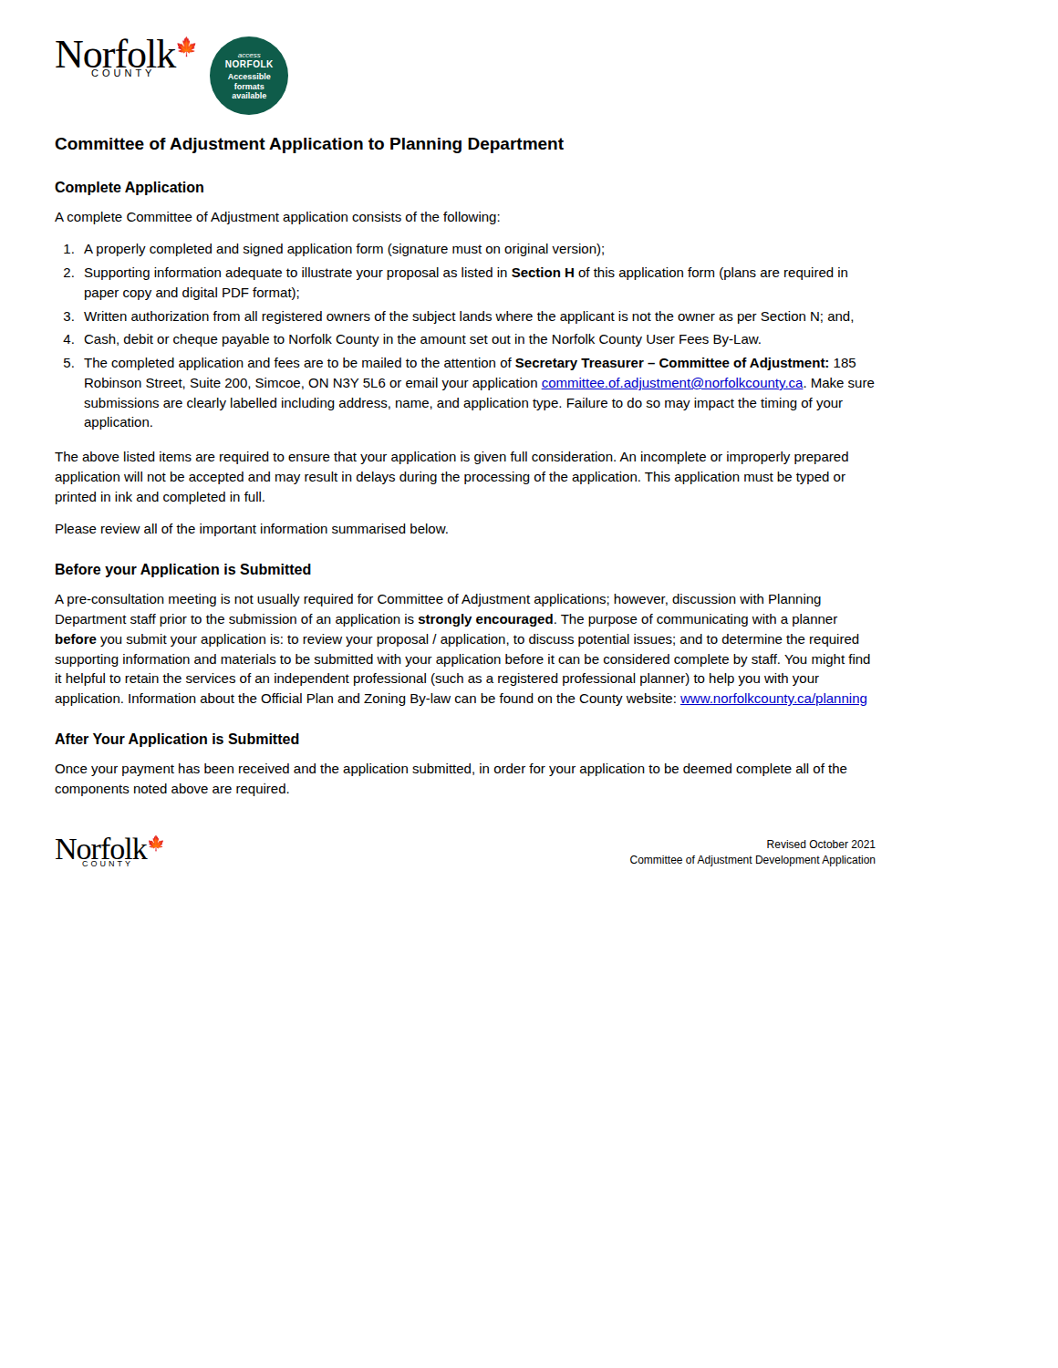Norfolk🍁 COUNTY
access NORFOLK Accessible
formats
available
Committee of Adjustment Application to Planning Department
Complete Application
A complete Committee of Adjustment application consists of the following:
A properly completed and signed application form (signature must on original version);
Supporting information adequate to illustrate your proposal as listed in Section H of this application form (plans are required in paper copy and digital PDF format);
Written authorization from all registered owners of the subject lands where the applicant is not the owner as per Section N; and,
Cash, debit or cheque payable to Norfolk County in the amount set out in the Norfolk County User Fees By-Law.
The completed application and fees are to be mailed to the attention of Secretary Treasurer – Committee of Adjustment: 185 Robinson Street, Suite 200, Simcoe, ON N3Y 5L6 or email your application committee.of.adjustment@norfolkcounty.ca. Make sure submissions are clearly labelled including address, name, and application type. Failure to do so may impact the timing of your application.
The above listed items are required to ensure that your application is given full consideration. An incomplete or improperly prepared application will not be accepted and may result in delays during the processing of the application. This application must be typed or printed in ink and completed in full.
Please review all of the important information summarised below.
Before your Application is Submitted
A pre-consultation meeting is not usually required for Committee of Adjustment applications; however, discussion with Planning Department staff prior to the submission of an application is strongly encouraged. The purpose of communicating with a planner before you submit your application is: to review your proposal / application, to discuss potential issues; and to determine the required supporting information and materials to be submitted with your application before it can be considered complete by staff. You might find it helpful to retain the services of an independent professional (such as a registered professional planner) to help you with your application. Information about the Official Plan and Zoning By-law can be found on the County website: www.norfolkcounty.ca/planning
After Your Application is Submitted
Once your payment has been received and the application submitted, in order for your application to be deemed complete all of the components noted above are required.
Norfolk🍁 COUNTY
Revised October 2021
Committee of Adjustment Development Application